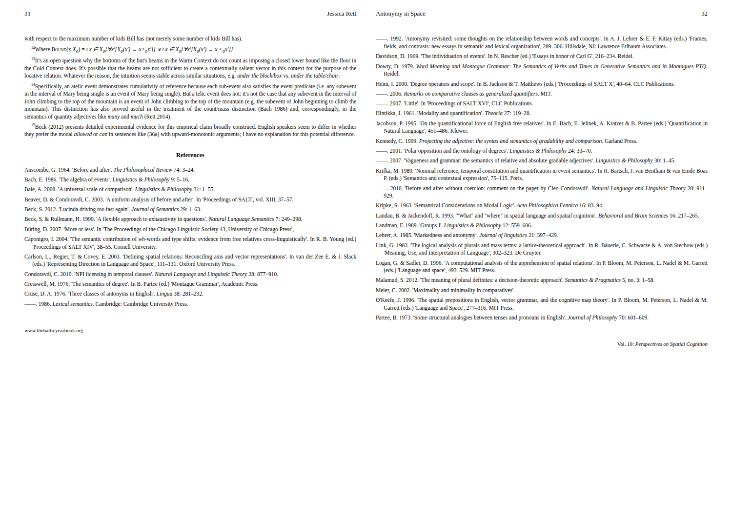31 Jessica Rett
with respect to the maximum number of kids Bill has (not merely some number of kids Bill has).
12Where Bound(x,Xo) = ι x ∈ Xo[∀x′[Xo(x′) → x>ox′]] ∨ ι x ∈ Xo[∀x′[Xo(x′) → x <ox′]]
13It's an open question why the bottoms of the hut's beams in the Warm Context do not count as imposing a closed lower bound like the floor in the Cold Context does. It's possible that the beams are not sufficient to create a contextually salient vector in this context for the purpose of the locative relation. Whatever the reason, the intuition seems stable across similar situations, e.g. under the block/box vs. under the table/chair.
14Specifically, an atelic event demonstrates cumulativity of reference because each sub-event also satisfies the event predicate (i.e. any subevent in the interval of Mary being single is an event of Mary being single). But a telic event does not: it's not the case that any subevent in the interval of John climbing to the top of the mountain is an event of John climbing to the top of the mountain (e.g. the subevent of John beginning to climb the mountain). This distinction has also proved useful in the treatment of the count/mass distinction (Bach 1986) and, correspondingly, in the semantics of quantity adjectives like many and much (Rett 2014).
15Beck (2012) presents detailed experimental evidence for this empirical claim broadly construed. English speakers seem to differ in whether they prefer the modal allowed or can in sentences like (36a) with upward-monotonic arguments; I have no explanation for this potential difference.
References
Anscombe, G. 1964. 'Before and after'. The Philosophical Review 74: 3–24.
Bach, E. 1986. 'The algebra of events'. Linguistics & Philosophy 9: 5–16.
Bale, A. 2008. 'A universal scale of comparison'. Linguistics & Philosophy 31: 1–55.
Beaver, D. & Condoravdi, C. 2003. 'A uniform analysis of before and after'. In 'Proceedings of SALT', vol. XIII, 37–57.
Beck, S. 2012. 'Lucinda driving too fast again'. Journal of Semantics 29: 1–63.
Beck, S. & Rullmann, H. 1999. 'A flexible approach to exhaustivity in questions'. Natural Language Semantics 7: 249–298.
Büring, D. 2007. 'More or less'. In 'The Proceedings of the Chicago Linguistic Society 43, University of Chicago Press', .
Caponigro, I. 2004. 'The semantic contribution of wh-words and type shifts: evidence from free relatives cross-linguistically'. In R. B. Young (ed.) 'Proceedings of SALT XIV', 38–55. Cornell University.
Carlson, L., Regier, T. & Covey, E. 2003. 'Defining spatial relations: Reconciling axis and vector representations'. In van der Zee E. & J. Slack (eds.) 'Representing Direction in Language and Space', 111–131. Oxford University Press.
Condoravdi, C. 2010. 'NPI licensing in temporal clauses'. Natural Language and Linguistic Theory 28: 877–910.
Cresswell, M. 1976. 'The semantics of degree'. In B. Partee (ed.) 'Montague Grammar', Academic Press.
Cruse, D. A. 1976. 'Three classes of antonyms in English'. Lingua 38: 281–292.
——. 1986. Lexical semantics. Cambridge: Cambridge University Press.
www.thebalticyearbook.org
Antonymy in Space 32
——. 1992. 'Antonymy revisited: some thoughts on the relationship between words and concepts'. In A. J. Lehrer & E. F. Kittay (eds.) 'Frames, fields, and contrasts: new essays in semantic and lexical organization', 289–306. Hillsdale, NJ: Lawrence Erlbaum Associates.
Davidson, D. 1969. 'The individuation of events'. In N. Rescher (ed.) 'Essays in honor of Carl G', 216–234. Reidel.
Dowty, D. 1979. Word Meaning and Montague Grammar: The Semantics of Verbs and Times in Generative Semantics and in Montagues PTQ. Reidel.
Heim, I. 2000. 'Degree operators and scope'. In B. Jackson & T. Matthews (eds.) 'Proceedings of SALT X', 40–64. CLC Publications.
——. 2006. Remarks on comparative clauses as generalized quantifiers. MIT.
——. 2007. 'Little'. In 'Proceedings of SALT XVI', CLC Publications.
Hintikka, J. 1961. 'Modality and quantification'. Theoria 27: 119–28.
Jacobson, P. 1995. 'On the quantificational force of English free relatives'. In E. Bach, E. Jelinek, A. Kratzer & B. Partee (eds.) 'Quantification in Natural Language', 451–486. Kluwer.
Kennedy, C. 1999. Projecting the adjective: the syntax and semantics of gradability and comparison. Garland Press.
——. 2001. 'Polar opposition and the ontology of degrees'. Linguistics & Philosophy 24: 33–70.
——. 2007. 'Vagueness and grammar: the semantics of relative and absolute gradable adjectives'. Linguistics & Philosophy 30: 1–45.
Krifka, M. 1989. 'Nominal reference, temporal constitution and quantification in event semantics'. In R. Bartsch, J. van Bentham & van Emde Boas P. (eds.) 'Semantics and contextual expression', 75–115. Foris.
——. 2010. 'Before and after without coercion: comment on the paper by Cleo Condoravdi'. Natural Language and Linguistic Theory 28: 911–929.
Kripke, S. 1963. 'Semantical Considerations on Modal Logic'. Acta Philosophica Fennica 16: 83–94.
Landau, B. & Jackendoff, R. 1993. '"What" and "where" in spatial language and spatial cognition'. Behavioral and Brain Sciences 16: 217–265.
Landman, F. 1989. 'Groups I'. Linguistics & Philosophy 12: 559–606.
Lehrer, A. 1985. 'Markedness and antonymy'. Journal of linguistics 21: 397–429.
Link, G. 1983. 'The logical analysis of plurals and mass terms: a lattice-theoretical approach'. In R. Bäuerle, C. Schwarze & A. von Stechow (eds.) 'Meaning, Use, and Interpretation of Language', 302–323. De Gruyter.
Logan, G. & Sadler, D. 1996. 'A computational analysis of the apprehension of spatial relations'. In P. Bloom, M. Peterson, L. Nadel & M. Garrett (eds.) 'Language and space', 493–529. MIT Press.
Malamud, S. 2012. 'The meaning of plural definites: a decision-theoretic approach'. Semantics & Pragmatics 5, no. 3: 1–58.
Meier, C. 2002. 'Maximality and minimality in comparatives'.
O'Keefe, J. 1996. 'The spatial prepositions in English, vector grammar, and the cognitive map theory'. In P. Bloom, M. Peterson, L. Nadel & M. Garrett (eds.) 'Language and Space', 277–316. MIT Press.
Partee, B. 1973. 'Some structural analogies between tenses and pronouns in English'. Journal of Philosophy 70: 601–609.
Vol. 10: Perspectives on Spatial Cognition